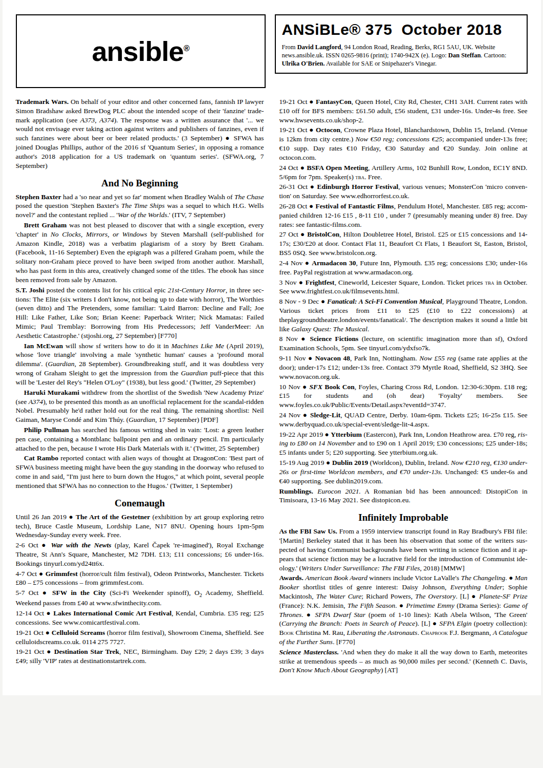ansible®
ANSiBLe® 375 October 2018
From David Langford, 94 London Road, Reading, Berks, RG1 5AU, UK. Website news.ansible.uk. ISSN 0265-9816 (print); 1740-942X (e). Logo: Dan Steffan. Cartoon: Ulrika O'Brien. Available for SAE or Snipehazer's Vinegar.
Trademark Wars. On behalf of your editor and other concerned fans, fannish IP lawyer Simon Bradshaw asked BrewDog PLC about the intended scope of their 'fanzine' trademark application (see A373, A374). The response was a written assurance that '... we would not envisage ever taking action against writers and publishers of fanzines, even if such fanzines were about beer or beer related products.' (3 September) ● SFWA has joined Douglas Phillips, author of the 2016 sf 'Quantum Series', in opposing a romance author's 2018 application for a US trademark on 'quantum series'. (SFWA.org, 7 September)
And No Beginning
Stephen Baxter had a 'so near and yet so far' moment when Bradley Walsh of The Chase posed the question 'Stephen Baxter's The Time Ships was a sequel to which H.G. Wells novel?' and the contestant replied ... 'War of the Worlds.' (ITV, 7 September)
Brett Graham was not best pleased to discover that with a single exception, every 'chapter' in No Clocks, Mirrors, or Windows by Steven Marshall (self-published for Amazon Kindle, 2018) was a verbatim plagiarism of a story by Brett Graham. (Facebook, 11-16 September) Even the epigraph was a pilfered Graham poem, while the solitary non-Graham piece proved to have been swiped from another author. Marshall, who has past form in this area, creatively changed some of the titles. The ebook has since been removed from sale by Amazon.
S.T. Joshi posted the contents list for his critical epic 21st-Century Horror, in three sections: The Elite (six writers I don't know, not being up to date with horror), The Worthies (seven ditto) and The Pretenders, some familiar: 'Laird Barron: Decline and Fall; Joe Hill: Like Father, Like Son; Brian Keene: Paperback Writer; Nick Mamatas: Failed Mimic; Paul Tremblay: Borrowing from His Predecessors; Jeff VanderMeer: An Aesthetic Catastrophe.' (stjoshi.org, 27 September) [F770]
Ian McEwan will show sf writers how to do it in Machines Like Me (April 2019), whose 'love triangle' involving a male 'synthetic human' causes a 'profound moral dilemma'. (Guardian, 28 September). Groundbreaking stuff, and it was doubtless very wrong of Graham Sleight to get the impression from the Guardian puff-piece that this will be 'Lester del Rey's "Helen O'Loy" (1938), but less good.' (Twitter, 29 September)
Haruki Murakami withdrew from the shortlist of the Swedish 'New Academy Prize' (see A374), to be presented this month as an unofficial replacement for the scandal-ridden Nobel. Presumably he'd rather hold out for the real thing. The remaining shortlist: Neil Gaiman, Maryse Condé and Kim Thúy. (Guardian, 17 September) [PDF]
Philip Pullman has searched his famous writing shed in vain: 'Lost: a green leather pen case, containing a Montblanc ballpoint pen and an ordinary pencil. I'm particularly attached to the pen, because I wrote His Dark Materials with it.' (Twitter, 25 September)
Cat Rambo reported contact with alien ways of thought at DragonCon: 'Best part of SFWA business meeting might have been the guy standing in the doorway who refused to come in and said, "I'm just here to burn down the Hugos," at which point, several people mentioned that SFWA has no connection to the Hugos.' (Twitter, 1 September)
Conemaugh
Until 26 Jan 2019 ● The Art of the Gestetner (exhibition by art group exploring retro tech), Bruce Castle Museum, Lordship Lane, N17 8NU. Opening hours 1pm-5pm Wednesday-Sunday every week. Free.
2-6 Oct ● War with the Newts (play, Karel Čapek 're-imagined'), Royal Exchange Theatre, St Ann's Square, Manchester, M2 7DH. £13; £11 concessions; £6 under-16s. Bookings tinyurl.com/yd24tt6x.
4-7 Oct ● Grimmfest (horror/cult film festival), Odeon Printworks, Manchester. Tickets £80 – £75 concessions – from grimmfest.com.
5-7 Oct ● SFW in the City (Sci-Fi Weekender spinoff), O2 Academy, Sheffield. Weekend passes from £40 at www.sfwinthecity.com.
12-14 Oct ● Lakes International Comic Art Festival, Kendal, Cumbria. £35 reg; £25 concessions. See www.comicartfestival.com.
19-21 Oct ● Celluloid Screams (horror film festival), Showroom Cinema, Sheffield. See celluloidscreams.co.uk. 0114 275 7727.
19-21 Oct ● Destination Star Trek, NEC, Birmingham. Day £29; 2 days £39; 3 days £49; silly 'VIP' rates at destinationstartrek.com.
19-21 Oct ● FantasyCon, Queen Hotel, City Rd, Chester, CH1 3AH. Current rates with £10 off for BFS members: £61.50 adult, £56 student, £31 under-16s. Under-4s free. See www.hwsevents.co.uk/shop-2.
19-21 Oct ● Octocon, Crowne Plaza Hotel, Blanchardstown, Dublin 15, Ireland. (Venue is 12km from city centre.) Now €50 reg; concessions €25; accompanied under-13s free; €10 supp. Day rates €10 Friday, €30 Saturday and €20 Sunday. Join online at octocon.com.
24 Oct ● BSFA Open Meeting, Artillery Arms, 102 Bunhill Row, London, EC1Y 8ND. 5/6pm for 7pm. Speaker(s) tba. Free.
26-31 Oct ● Edinburgh Horror Festival, various venues; MonsterCon 'micro convention' on Saturday. See www.edhorrorfest.co.uk.
26-28 Oct ● Festival of Fantastic Films, Pendulum Hotel, Manchester. £85 reg; accompanied children 12-16 £15 , 8-11 £10 , under 7 (presumably meaning under 8) free. Day rates: see fantastic-films.com.
27 Oct ● BristolCon, Hilton Doubletree Hotel, Bristol. £25 or £15 concessions and 14-17s; £30/£20 at door. Contact Flat 11, Beaufort Ct Flats, 1 Beaufort St, Easton, Bristol, BS5 0SQ. See www.bristolcon.org.
2-4 Nov ● Armadacon 30, Future Inn, Plymouth. £35 reg; concessions £30; under-16s free. PayPal registration at www.armadacon.org.
3 Nov ● Frightfest, Cineworld, Leicester Square, London. Ticket prices tba in October. See www.frightfest.co.uk/filmsevents.html.
8 Nov - 9 Dec ● Fanatical: A Sci-Fi Convention Musical, Playground Theatre, London. Various ticket prices from £11 to £25 (£10 to £22 concessions) at theplaygroundtheatre.london/events/fanatical/. The description makes it sound a little bit like Galaxy Quest: The Musical.
8 Nov ● Science Fictions (lecture, on scientific imagination more than sf), Oxford Examination Schools, 5pm. See tinyurl.com/ydxfso7k.
9-11 Nov ● Novacon 48, Park Inn, Nottingham. Now £55 reg (same rate applies at the door); under-17s £12; under-13s free. Contact 379 Myrtle Road, Sheffield, S2 3HQ. See www.novacon.org.uk.
10 Nov ● SFX Book Con, Foyles, Charing Cross Rd, London. 12:30-6:30pm. £18 reg; £15 for students and (oh dear) 'Foyalty' members. See www.foyles.co.uk/Public/Events/Detail.aspx?eventId=3747.
24 Nov ● Sledge-Lit, QUAD Centre, Derby. 10am-6pm. Tickets £25; 16-25s £15. See www.derbyquad.co.uk/special-event/sledge-lit-4.aspx.
19-22 Apr 2019 ● Ytterbium (Eastercon), Park Inn, London Heathrow area. £70 reg, rising to £80 on 14 November and to £90 on 1 April 2019; £30 concessions; £25 under-18s; £5 infants under 5; £20 supporting. See ytterbium.org.uk.
15-19 Aug 2019 ● Dublin 2019 (Worldcon), Dublin, Ireland. Now €210 reg, €130 under-26s or first-time Worldcon members, and €70 under-13s. Unchanged: €5 under-6s and €40 supporting. See dublin2019.com.
Rumblings. Eurocon 2021. A Romanian bid has been announced: DistopiCon in Timisoara, 13-16 May 2021. See distopicon.eu.
Infinitely Improbable
As the FBI Saw Us. From a 1959 interview transcript found in Ray Bradbury's FBI file: '[Martin] Berkeley stated that it has been his observation that some of the writers suspected of having Communist backgrounds have been writing in science fiction and it appears that science fiction may be a lucrative field for the introduction of Communist ideology.' (Writers Under Surveillance: The FBI Files, 2018) [MMW]
Awards. American Book Award winners include Victor LaValle's The Changeling. ● Man Booker shortlist titles of genre interest: Daisy Johnson, Everything Under; Sophie Mackintosh, The Water Cure; Richard Powers, The Overstory. [L] ● Planete-SF Prize (France): N.K. Jemisin, The Fifth Season. ● Primetime Emmy (Drama Series): Game of Thrones. ● SFPA Dwarf Star (poem of 1-10 lines): Kath Abela Wilson, 'The Green' (Carrying the Branch: Poets in Search of Peace). [L] ● SFPA Elgin (poetry collection): Book Christina M. Rau, Liberating the Astronauts. Chapbook F.J. Bergmann, A Catalogue of the Further Suns. [F770]
Science Masterclass. 'And when they do make it all the way down to Earth, meteorites strike at tremendous speeds – as much as 90,000 miles per second.' (Kenneth C. Davis, Don't Know Much About Geography) [AT]